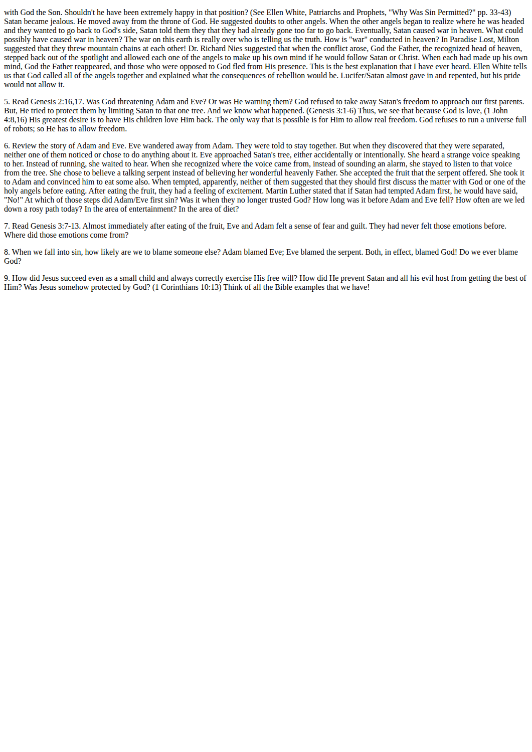with God the Son. Shouldn't he have been extremely happy in that position? (See Ellen White, Patriarchs and Prophets, "Why Was Sin Permitted?" pp. 33-43) Satan became jealous. He moved away from the throne of God. He suggested doubts to other angels. When the other angels began to realize where he was headed and they wanted to go back to God's side, Satan told them they that they had already gone too far to go back. Eventually, Satan caused war in heaven. What could possibly have caused war in heaven? The war on this earth is really over who is telling us the truth. How is "war" conducted in heaven? In Paradise Lost, Milton suggested that they threw mountain chains at each other! Dr. Richard Nies suggested that when the conflict arose, God the Father, the recognized head of heaven, stepped back out of the spotlight and allowed each one of the angels to make up his own mind if he would follow Satan or Christ. When each had made up his own mind, God the Father reappeared, and those who were opposed to God fled from His presence. This is the best explanation that I have ever heard. Ellen White tells us that God called all of the angels together and explained what the consequences of rebellion would be. Lucifer/Satan almost gave in and repented, but his pride would not allow it.
5. Read Genesis 2:16,17. Was God threatening Adam and Eve? Or was He warning them? God refused to take away Satan's freedom to approach our first parents. But, He tried to protect them by limiting Satan to that one tree. And we know what happened. (Genesis 3:1-6) Thus, we see that because God is love, (1 John 4:8,16) His greatest desire is to have His children love Him back. The only way that is possible is for Him to allow real freedom. God refuses to run a universe full of robots; so He has to allow freedom.
6. Review the story of Adam and Eve. Eve wandered away from Adam. They were told to stay together. But when they discovered that they were separated, neither one of them noticed or chose to do anything about it. Eve approached Satan's tree, either accidentally or intentionally. She heard a strange voice speaking to her. Instead of running, she waited to hear. When she recognized where the voice came from, instead of sounding an alarm, she stayed to listen to that voice from the tree. She chose to believe a talking serpent instead of believing her wonderful heavenly Father. She accepted the fruit that the serpent offered. She took it to Adam and convinced him to eat some also. When tempted, apparently, neither of them suggested that they should first discuss the matter with God or one of the holy angels before eating. After eating the fruit, they had a feeling of excitement. Martin Luther stated that if Satan had tempted Adam first, he would have said, "No!" At which of those steps did Adam/Eve first sin? Was it when they no longer trusted God? How long was it before Adam and Eve fell? How often are we led down a rosy path today? In the area of entertainment? In the area of diet?
7. Read Genesis 3:7-13. Almost immediately after eating of the fruit, Eve and Adam felt a sense of fear and guilt. They had never felt those emotions before. Where did those emotions come from?
8. When we fall into sin, how likely are we to blame someone else? Adam blamed Eve; Eve blamed the serpent. Both, in effect, blamed God! Do we ever blame God?
9. How did Jesus succeed even as a small child and always correctly exercise His free will? How did He prevent Satan and all his evil host from getting the best of Him? Was Jesus somehow protected by God? (1 Corinthians 10:13) Think of all the Bible examples that we have!